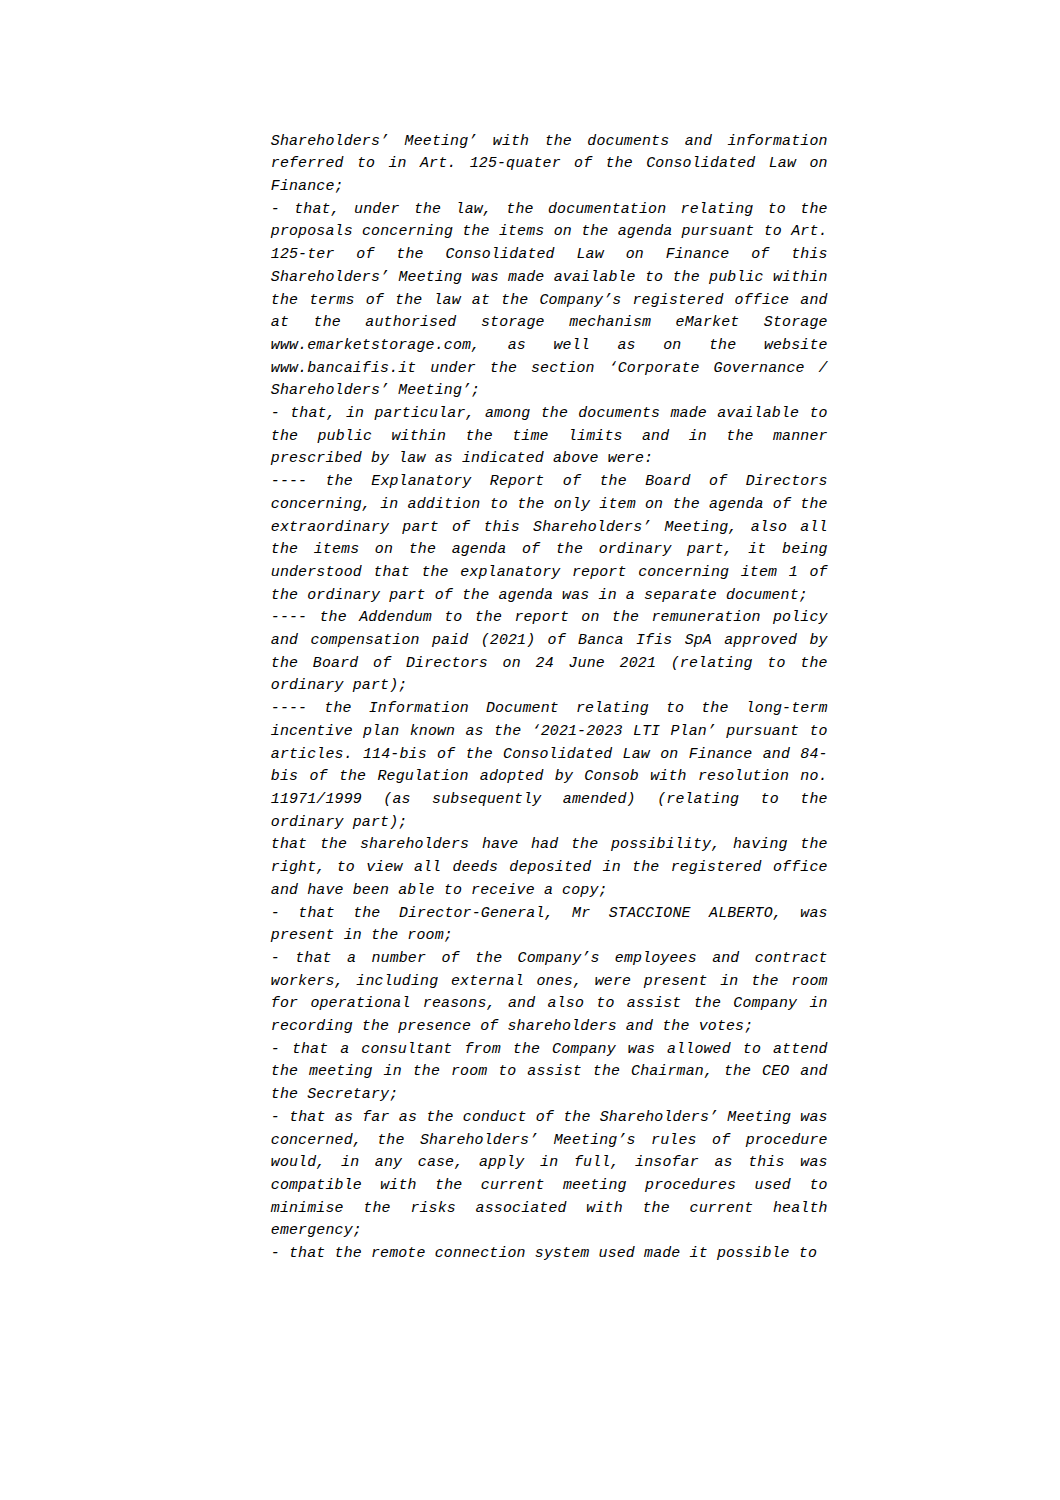Shareholders’ Meeting’ with the documents and information referred to in Art. 125-quater of the Consolidated Law on Finance;
- that, under the law, the documentation relating to the proposals concerning the items on the agenda pursuant to Art. 125-ter of the Consolidated Law on Finance of this Shareholders’ Meeting was made available to the public within the terms of the law at the Company’s registered office and at the authorised storage mechanism eMarket Storage www.emarketstorage.com, as well as on the website www.bancaifis.it under the section ‘Corporate Governance / Shareholders’ Meeting’;
- that, in particular, among the documents made available to the public within the time limits and in the manner prescribed by law as indicated above were:
---- the Explanatory Report of the Board of Directors concerning, in addition to the only item on the agenda of the extraordinary part of this Shareholders’ Meeting, also all the items on the agenda of the ordinary part, it being understood that the explanatory report concerning item 1 of the ordinary part of the agenda was in a separate document;
---- the Addendum to the report on the remuneration policy and compensation paid (2021) of Banca Ifis SpA approved by the Board of Directors on 24 June 2021 (relating to the ordinary part);
---- the Information Document relating to the long-term incentive plan known as the ‘2021-2023 LTI Plan’ pursuant to articles. 114-bis of the Consolidated Law on Finance and 84-bis of the Regulation adopted by Consob with resolution no. 11971/1999 (as subsequently amended) (relating to the ordinary part);
that the shareholders have had the possibility, having the right, to view all deeds deposited in the registered office and have been able to receive a copy;
- that the Director-General, Mr STACCIONE ALBERTO, was present in the room;
- that a number of the Company’s employees and contract workers, including external ones, were present in the room for operational reasons, and also to assist the Company in recording the presence of shareholders and the votes;
- that a consultant from the Company was allowed to attend the meeting in the room to assist the Chairman, the CEO and the Secretary;
- that as far as the conduct of the Shareholders’ Meeting was concerned, the Shareholders’ Meeting’s rules of procedure would, in any case, apply in full, insofar as this was compatible with the current meeting procedures used to minimise the risks associated with the current health emergency;
- that the remote connection system used made it possible to